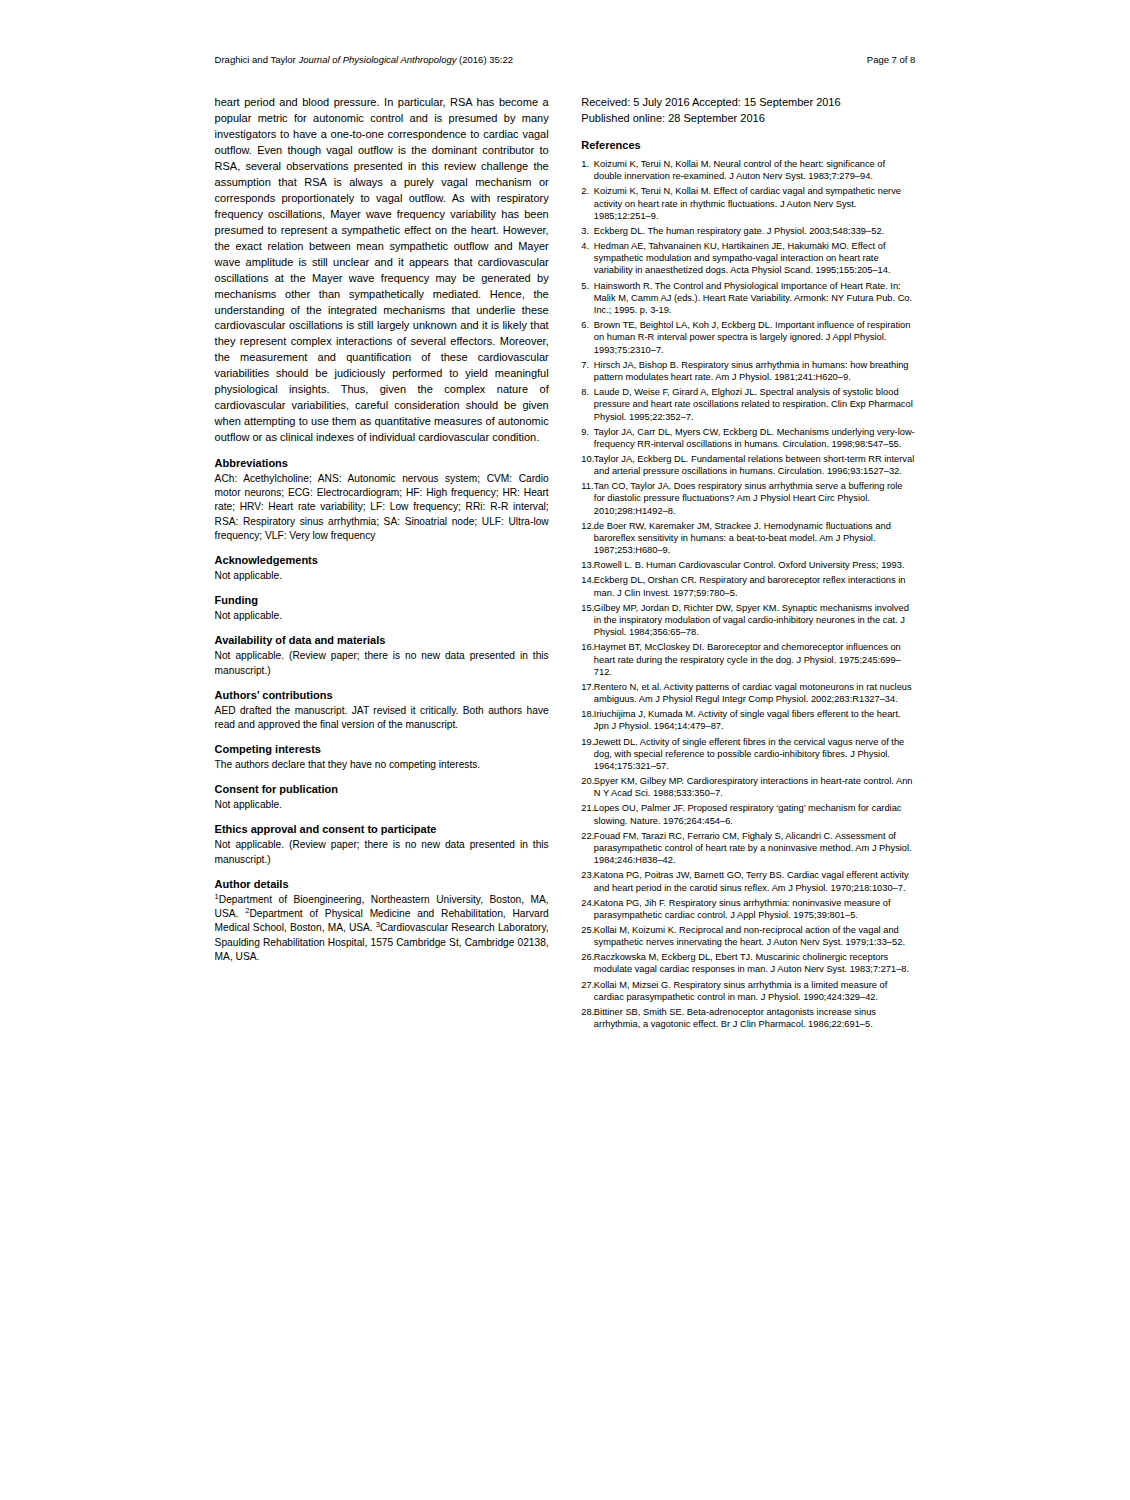Draghici and Taylor Journal of Physiological Anthropology (2016) 35:22
Page 7 of 8
heart period and blood pressure. In particular, RSA has become a popular metric for autonomic control and is presumed by many investigators to have a one-to-one correspondence to cardiac vagal outflow. Even though vagal outflow is the dominant contributor to RSA, several observations presented in this review challenge the assumption that RSA is always a purely vagal mechanism or corresponds proportionately to vagal outflow. As with respiratory frequency oscillations, Mayer wave frequency variability has been presumed to represent a sympathetic effect on the heart. However, the exact relation between mean sympathetic outflow and Mayer wave amplitude is still unclear and it appears that cardiovascular oscillations at the Mayer wave frequency may be generated by mechanisms other than sympathetically mediated. Hence, the understanding of the integrated mechanisms that underlie these cardiovascular oscillations is still largely unknown and it is likely that they represent complex interactions of several effectors. Moreover, the measurement and quantification of these cardiovascular variabilities should be judiciously performed to yield meaningful physiological insights. Thus, given the complex nature of cardiovascular variabilities, careful consideration should be given when attempting to use them as quantitative measures of autonomic outflow or as clinical indexes of individual cardiovascular condition.
Abbreviations
ACh: Acethylcholine; ANS: Autonomic nervous system; CVM: Cardio motor neurons; ECG: Electrocardiogram; HF: High frequency; HR: Heart rate; HRV: Heart rate variability; LF: Low frequency; RRi: R-R interval; RSA: Respiratory sinus arrhythmia; SA: Sinoatrial node; ULF: Ultra-low frequency; VLF: Very low frequency
Acknowledgements
Not applicable.
Funding
Not applicable.
Availability of data and materials
Not applicable. (Review paper; there is no new data presented in this manuscript.)
Authors’ contributions
AED drafted the manuscript. JAT revised it critically. Both authors have read and approved the final version of the manuscript.
Competing interests
The authors declare that they have no competing interests.
Consent for publication
Not applicable.
Ethics approval and consent to participate
Not applicable. (Review paper; there is no new data presented in this manuscript.)
Author details
1Department of Bioengineering, Northeastern University, Boston, MA, USA. 2Department of Physical Medicine and Rehabilitation, Harvard Medical School, Boston, MA, USA. 3Cardiovascular Research Laboratory, Spaulding Rehabilitation Hospital, 1575 Cambridge St, Cambridge 02138, MA, USA.
Received: 5 July 2016 Accepted: 15 September 2016
Published online: 28 September 2016
References
Koizumi K, Terui N, Kollai M. Neural control of the heart: significance of double innervation re-examined. J Auton Nerv Syst. 1983;7:279–94.
Koizumi K, Terui N, Kollai M. Effect of cardiac vagal and sympathetic nerve activity on heart rate in rhythmic fluctuations. J Auton Nerv Syst. 1985;12:251–9.
Eckberg DL. The human respiratory gate. J Physiol. 2003;548:339–52.
Hedman AE, Tahvanainen KU, Hartikainen JE, Hakumäki MO. Effect of sympathetic modulation and sympatho-vagal interaction on heart rate variability in anaesthetized dogs. Acta Physiol Scand. 1995;155:205–14.
Hainsworth R. The Control and Physiological Importance of Heart Rate. In: Malik M, Camm AJ (eds.). Heart Rate Variability. Armonk: NY Futura Pub. Co. Inc.; 1995. p. 3-19.
Brown TE, Beightol LA, Koh J, Eckberg DL. Important influence of respiration on human R-R interval power spectra is largely ignored. J Appl Physiol. 1993;75:2310–7.
Hirsch JA, Bishop B. Respiratory sinus arrhythmia in humans: how breathing pattern modulates heart rate. Am J Physiol. 1981;241:H620–9.
Laude D, Weise F, Girard A, Elghozi JL. Spectral analysis of systolic blood pressure and heart rate oscillations related to respiration. Clin Exp Pharmacol Physiol. 1995;22:352–7.
Taylor JA, Carr DL, Myers CW, Eckberg DL. Mechanisms underlying very-low-frequency RR-interval oscillations in humans. Circulation. 1998;98:547–55.
Taylor JA, Eckberg DL. Fundamental relations between short-term RR interval and arterial pressure oscillations in humans. Circulation. 1996;93:1527–32.
Tan CO, Taylor JA. Does respiratory sinus arrhythmia serve a buffering role for diastolic pressure fluctuations? Am J Physiol Heart Circ Physiol. 2010;298:H1492–8.
de Boer RW, Karemaker JM, Strackee J. Hemodynamic fluctuations and baroreflex sensitivity in humans: a beat-to-beat model. Am J Physiol. 1987;253:H680–9.
Rowell L. B. Human Cardiovascular Control. Oxford University Press; 1993.
Eckberg DL, Orshan CR. Respiratory and baroreceptor reflex interactions in man. J Clin Invest. 1977;59:780–5.
Gilbey MP, Jordan D, Richter DW, Spyer KM. Synaptic mechanisms involved in the inspiratory modulation of vagal cardio-inhibitory neurones in the cat. J Physiol. 1984;356:65–78.
Haymet BT, McCloskey DI. Baroreceptor and chemoreceptor influences on heart rate during the respiratory cycle in the dog. J Physiol. 1975;245:699–712.
Rentero N, et al. Activity patterns of cardiac vagal motoneurons in rat nucleus ambiguus. Am J Physiol Regul Integr Comp Physiol. 2002;283:R1327–34.
Iriuchijima J, Kumada M. Activity of single vagal fibers efferent to the heart. Jpn J Physiol. 1964;14:479–87.
Jewett DL. Activity of single efferent fibres in the cervical vagus nerve of the dog, with special reference to possible cardio-inhibitory fibres. J Physiol. 1964;175:321–57.
Spyer KM, Gilbey MP. Cardiorespiratory interactions in heart-rate control. Ann N Y Acad Sci. 1988;533:350–7.
Lopes OU, Palmer JF. Proposed respiratory ‘gating’ mechanism for cardiac slowing. Nature. 1976;264:454–6.
Fouad FM, Tarazi RC, Ferrario CM, Fighaly S, Alicandri C. Assessment of parasympathetic control of heart rate by a noninvasive method. Am J Physiol. 1984;246:H838–42.
Katona PG, Poitras JW, Barnett GO, Terry BS. Cardiac vagal efferent activity and heart period in the carotid sinus reflex. Am J Physiol. 1970;218:1030–7.
Katona PG, Jih F. Respiratory sinus arrhythmia: noninvasive measure of parasympathetic cardiac control. J Appl Physiol. 1975;39:801–5.
Kollai M, Koizumi K. Reciprocal and non-reciprocal action of the vagal and sympathetic nerves innervating the heart. J Auton Nerv Syst. 1979;1:33–52.
Raczkowska M, Eckberg DL, Ebert TJ. Muscarinic cholinergic receptors modulate vagal cardiac responses in man. J Auton Nerv Syst. 1983;7:271–8.
Kollai M, Mizsei G. Respiratory sinus arrhythmia is a limited measure of cardiac parasympathetic control in man. J Physiol. 1990;424:329–42.
Bittiner SB, Smith SE. Beta-adrenoceptor antagonists increase sinus arrhythmia, a vagotonic effect. Br J Clin Pharmacol. 1986;22:691–5.